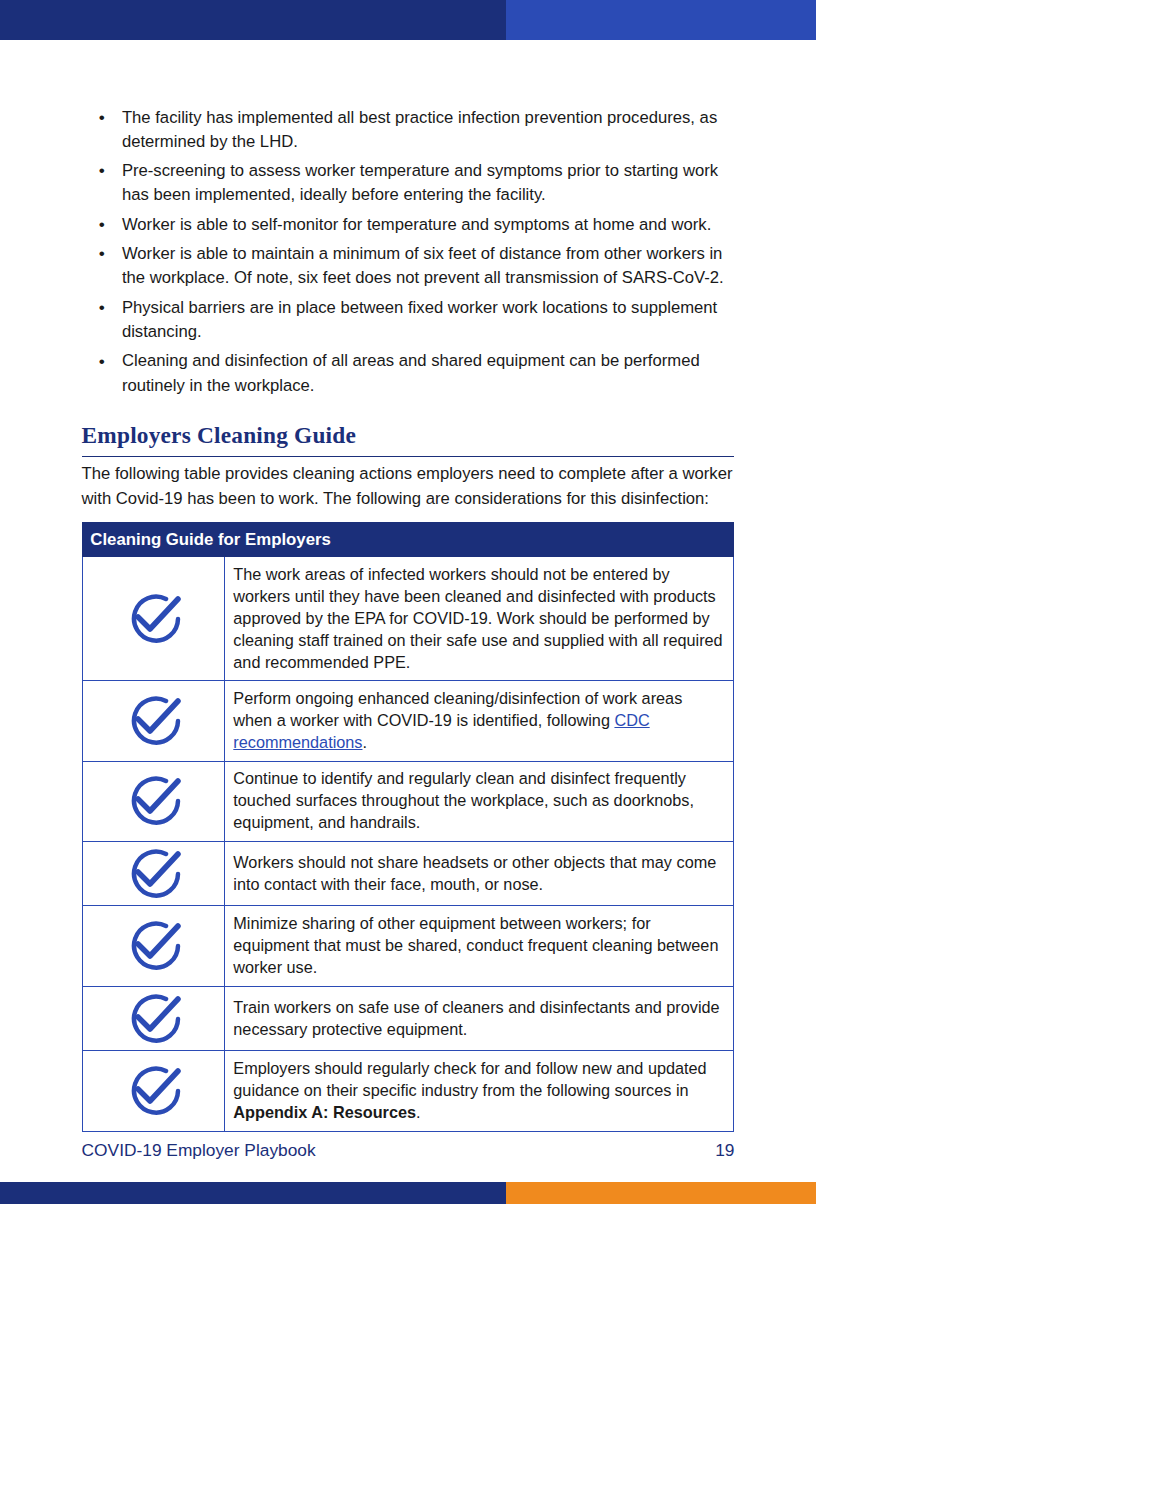The facility has implemented all best practice infection prevention procedures, as determined by the LHD.
Pre-screening to assess worker temperature and symptoms prior to starting work has been implemented, ideally before entering the facility.
Worker is able to self-monitor for temperature and symptoms at home and work.
Worker is able to maintain a minimum of six feet of distance from other workers in the workplace. Of note, six feet does not prevent all transmission of SARS-CoV-2.
Physical barriers are in place between fixed worker work locations to supplement distancing.
Cleaning and disinfection of all areas and shared equipment can be performed routinely in the workplace.
Employers Cleaning Guide
The following table provides cleaning actions employers need to complete after a worker with Covid-19 has been to work. The following are considerations for this disinfection:
| Cleaning Guide for Employers |
| --- |
| | The work areas of infected workers should not be entered by workers until they have been cleaned and disinfected with products approved by the EPA for COVID-19. Work should be performed by cleaning staff trained on their safe use and supplied with all required and recommended PPE. |
| | Perform ongoing enhanced cleaning/disinfection of work areas when a worker with COVID-19 is identified, following CDC recommendations . |
| | Continue to identify and regularly clean and disinfect frequently touched surfaces throughout the workplace, such as doorknobs, equipment, and handrails. |
| | Workers should not share headsets or other objects that may come into contact with their face, mouth, or nose. |
| | Minimize sharing of other equipment between workers; for equipment that must be shared, conduct frequent cleaning between worker use. |
| | Train workers on safe use of cleaners and disinfectants and provide necessary protective equipment. |
| | Employers should regularly check for and follow new and updated guidance on their specific industry from the following sources in Appendix A: Resources . |
COVID-19 Employer Playbook
19